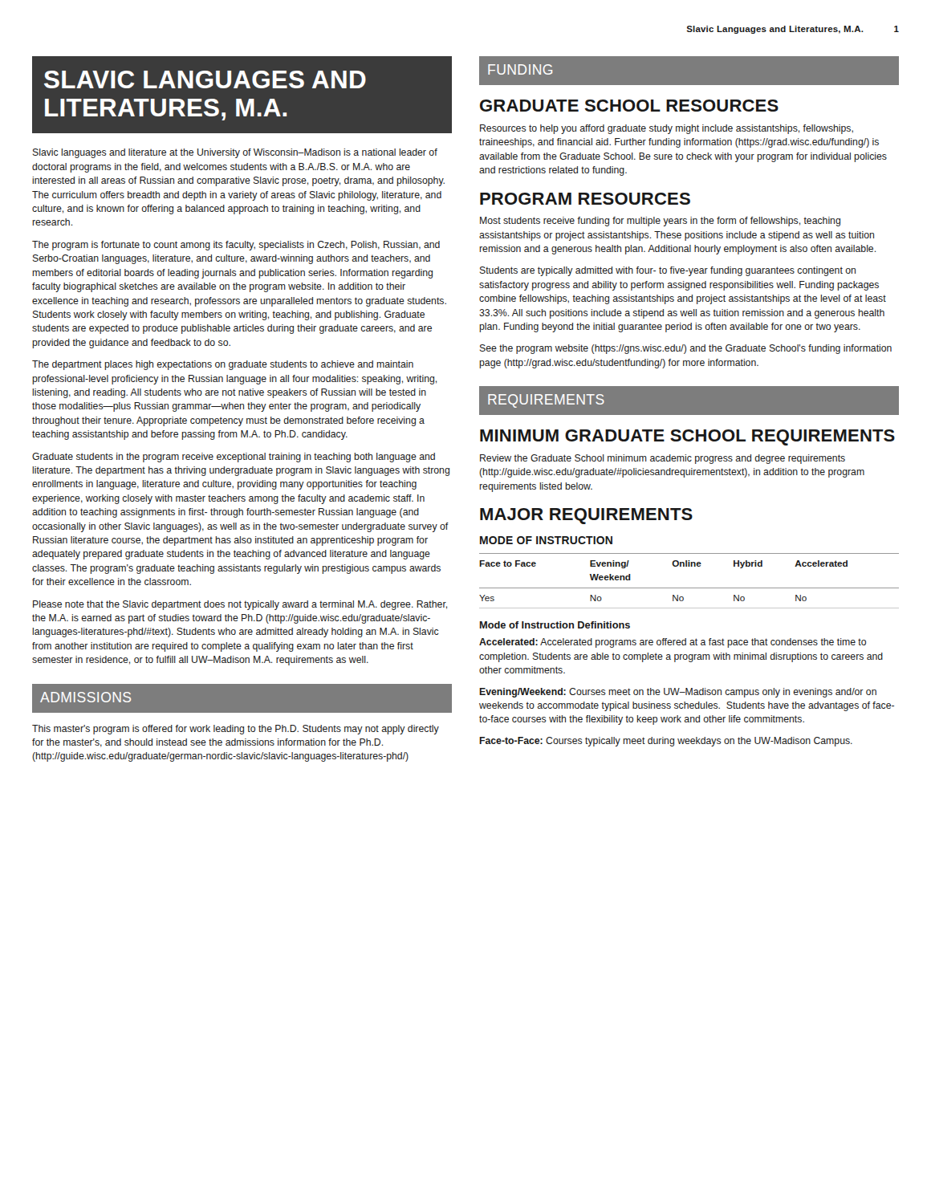Slavic Languages and Literatures, M.A. 1
Slavic Languages and Literatures, M.A.
Slavic languages and literature at the University of Wisconsin–Madison is a national leader of doctoral programs in the field, and welcomes students with a B.A./B.S. or M.A. who are interested in all areas of Russian and comparative Slavic prose, poetry, drama, and philosophy. The curriculum offers breadth and depth in a variety of areas of Slavic philology, literature, and culture, and is known for offering a balanced approach to training in teaching, writing, and research.
The program is fortunate to count among its faculty, specialists in Czech, Polish, Russian, and Serbo-Croatian languages, literature, and culture, award-winning authors and teachers, and members of editorial boards of leading journals and publication series. Information regarding faculty biographical sketches are available on the program website. In addition to their excellence in teaching and research, professors are unparalleled mentors to graduate students. Students work closely with faculty members on writing, teaching, and publishing. Graduate students are expected to produce publishable articles during their graduate careers, and are provided the guidance and feedback to do so.
The department places high expectations on graduate students to achieve and maintain professional-level proficiency in the Russian language in all four modalities: speaking, writing, listening, and reading. All students who are not native speakers of Russian will be tested in those modalities—plus Russian grammar—when they enter the program, and periodically throughout their tenure. Appropriate competency must be demonstrated before receiving a teaching assistantship and before passing from M.A. to Ph.D. candidacy.
Graduate students in the program receive exceptional training in teaching both language and literature. The department has a thriving undergraduate program in Slavic languages with strong enrollments in language, literature and culture, providing many opportunities for teaching experience, working closely with master teachers among the faculty and academic staff. In addition to teaching assignments in first- through fourth-semester Russian language (and occasionally in other Slavic languages), as well as in the two-semester undergraduate survey of Russian literature course, the department has also instituted an apprenticeship program for adequately prepared graduate students in the teaching of advanced literature and language classes. The program's graduate teaching assistants regularly win prestigious campus awards for their excellence in the classroom.
Please note that the Slavic department does not typically award a terminal M.A. degree. Rather, the M.A. is earned as part of studies toward the Ph.D (http://guide.wisc.edu/graduate/slavic-languages-literatures-phd/#text). Students who are admitted already holding an M.A. in Slavic from another institution are required to complete a qualifying exam no later than the first semester in residence, or to fulfill all UW–Madison M.A. requirements as well.
Admissions
This master's program is offered for work leading to the Ph.D. Students may not apply directly for the master's, and should instead see the admissions information for the Ph.D. (http://guide.wisc.edu/graduate/german-nordic-slavic/slavic-languages-literatures-phd/)
Funding
Graduate School Resources
Resources to help you afford graduate study might include assistantships, fellowships, traineeships, and financial aid. Further funding information (https://grad.wisc.edu/funding/) is available from the Graduate School. Be sure to check with your program for individual policies and restrictions related to funding.
Program Resources
Most students receive funding for multiple years in the form of fellowships, teaching assistantships or project assistantships. These positions include a stipend as well as tuition remission and a generous health plan. Additional hourly employment is also often available.
Students are typically admitted with four- to five-year funding guarantees contingent on satisfactory progress and ability to perform assigned responsibilities well. Funding packages combine fellowships, teaching assistantships and project assistantships at the level of at least 33.3%. All such positions include a stipend as well as tuition remission and a generous health plan. Funding beyond the initial guarantee period is often available for one or two years.
See the program website (https://gns.wisc.edu/) and the Graduate School's funding information page (http://grad.wisc.edu/studentfunding/) for more information.
Requirements
Minimum Graduate School Requirements
Review the Graduate School minimum academic progress and degree requirements (http://guide.wisc.edu/graduate/#policiesandrequirementstext), in addition to the program requirements listed below.
Major Requirements
Mode of Instruction
| Face to Face | Evening/ Weekend | Online | Hybrid | Accelerated |
| --- | --- | --- | --- | --- |
| Yes | No | No | No | No |
Mode of Instruction Definitions
Accelerated: Accelerated programs are offered at a fast pace that condenses the time to completion. Students are able to complete a program with minimal disruptions to careers and other commitments.
Evening/Weekend: Courses meet on the UW–Madison campus only in evenings and/or on weekends to accommodate typical business schedules. Students have the advantages of face-to-face courses with the flexibility to keep work and other life commitments.
Face-to-Face: Courses typically meet during weekdays on the UW-Madison Campus.